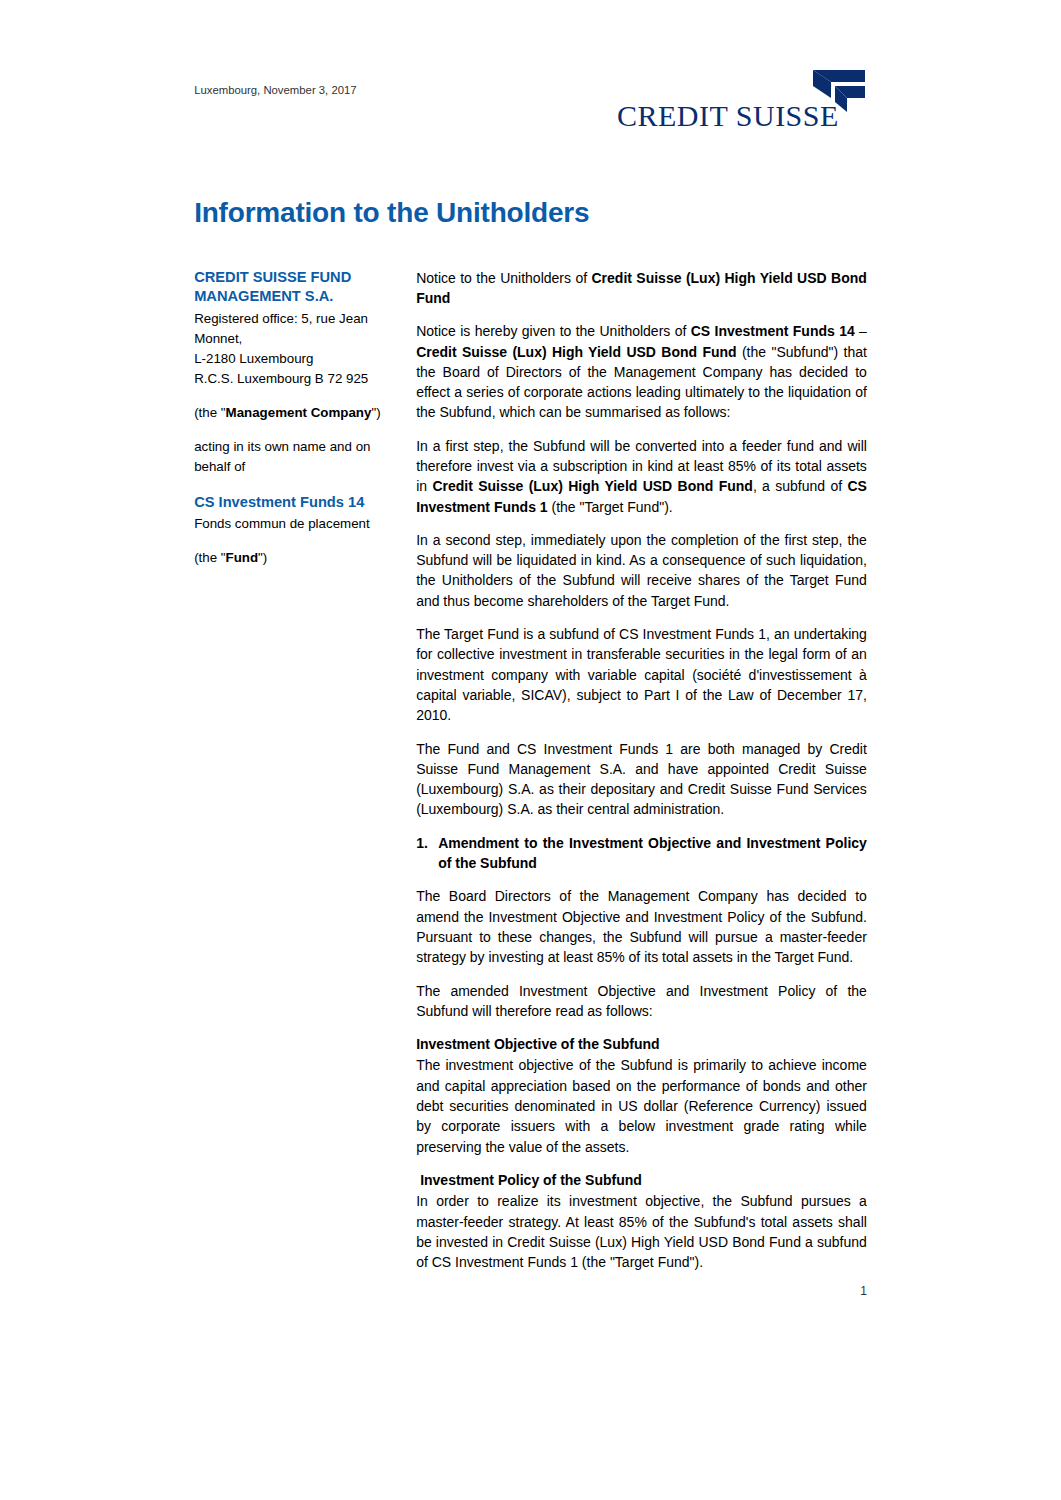Luxembourg, November 3, 2017
CREDIT SUISSE
Information to the Unitholders
CREDIT SUISSE FUND
MANAGEMENT S.A.
Registered office: 5, rue Jean Monnet,
L-2180 Luxembourg
R.C.S. Luxembourg B 72 925
(the "Management Company")
acting in its own name and on behalf of
CS Investment Funds 14
Fonds commun de placement
(the "Fund")
Notice to the Unitholders of Credit Suisse (Lux) High Yield USD Bond Fund
Notice is hereby given to the Unitholders of CS Investment Funds 14 – Credit Suisse (Lux) High Yield USD Bond Fund (the "Subfund") that the Board of Directors of the Management Company has decided to effect a series of corporate actions leading ultimately to the liquidation of the Subfund, which can be summarised as follows:
In a first step, the Subfund will be converted into a feeder fund and will therefore invest via a subscription in kind at least 85% of its total assets in Credit Suisse (Lux) High Yield USD Bond Fund, a subfund of CS Investment Funds 1 (the "Target Fund").
In a second step, immediately upon the completion of the first step, the Subfund will be liquidated in kind. As a consequence of such liquidation, the Unitholders of the Subfund will receive shares of the Target Fund and thus become shareholders of the Target Fund.
The Target Fund is a subfund of CS Investment Funds 1, an undertaking for collective investment in transferable securities in the legal form of an investment company with variable capital (société d'investissement à capital variable, SICAV), subject to Part I of the Law of December 17, 2010.
The Fund and CS Investment Funds 1 are both managed by Credit Suisse Fund Management S.A. and have appointed Credit Suisse (Luxembourg) S.A. as their depositary and Credit Suisse Fund Services (Luxembourg) S.A. as their central administration.
1. Amendment to the Investment Objective and Investment Policy of the Subfund
The Board Directors of the Management Company has decided to amend the Investment Objective and Investment Policy of the Subfund. Pursuant to these changes, the Subfund will pursue a master-feeder strategy by investing at least 85% of its total assets in the Target Fund.
The amended Investment Objective and Investment Policy of the Subfund will therefore read as follows:
Investment Objective of the Subfund
The investment objective of the Subfund is primarily to achieve income and capital appreciation based on the performance of bonds and other debt securities denominated in US dollar (Reference Currency) issued by corporate issuers with a below investment grade rating while preserving the value of the assets.
Investment Policy of the Subfund
In order to realize its investment objective, the Subfund pursues a master-feeder strategy. At least 85% of the Subfund's total assets shall be invested in Credit Suisse (Lux) High Yield USD Bond Fund a subfund of CS Investment Funds 1 (the "Target Fund").
1